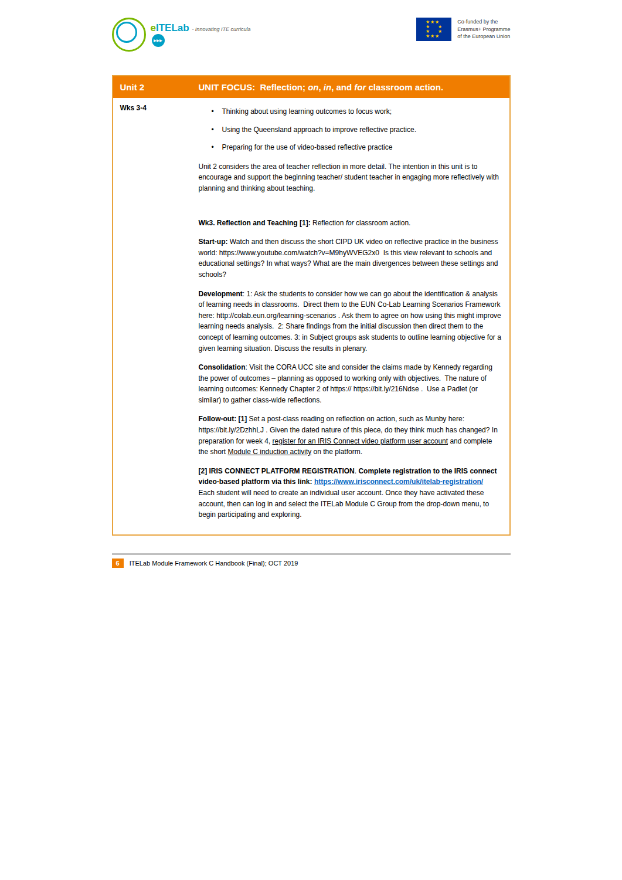e ITELab - Innovating ITE curricula
▸▸▸
★★★
★ ★
★ ★
★★★
Co-funded by the
Erasmus+ Programme
of the European Union
| Unit 2 | UNIT FOCUS: Reflection; on , in , and for classroom action. |
| Wks 3-4 | Thinking about using learning outcomes to focus work; Using the Queensland approach to improve reflective practice. Preparing for the use of video-based reflective practice Unit 2 considers the area of teacher reflection in more detail. The intention in this unit is to encourage and support the beginning teacher/ student teacher in engaging more reflectively with planning and thinking about teaching. Wk3. Reflection and Teaching [1]: Reflection for classroom action. Start-up: Watch and then discuss the short CIPD UK video on reflective practice in the business world: https://www.youtube.com/watch?v=M9hyWVEG2x0 Is this view relevant to schools and educational settings? In what ways? What are the main divergences between these settings and schools? Development : 1: Ask the students to consider how we can go about the identification & analysis of learning needs in classrooms. Direct them to the EUN Co-Lab Learning Scenarios Framework here: http://colab.eun.org/learning-scenarios . Ask them to agree on how using this might improve learning needs analysis. 2: Share findings from the initial discussion then direct them to the concept of learning outcomes. 3: in Subject groups ask students to outline learning objective for a given learning situation. Discuss the results in plenary. Consolidation : Visit the CORA UCC site and consider the claims made by Kennedy regarding the power of outcomes – planning as opposed to working only with objectives. The nature of learning outcomes: Kennedy Chapter 2 of https:// https://bit.ly/216Ndse . Use a Padlet (or similar) to gather class-wide reflections. Follow-out: [1] Set a post-class reading on reflection on action, such as Munby here: https://bit.ly/2DzhhLJ . Given the dated nature of this piece, do they think much has changed? In preparation for week 4, register for an IRIS Connect video platform user account and complete the short Module C induction activity on the platform. [2] IRIS CONNECT PLATFORM REGISTRATION . Complete registration to the IRIS connect video-based platform via this link: https://www.irisconnect.com/uk/itelab-registration/ Each student will need to create an individual user account. Once they have activated these account, then can log in and select the ITELab Module C Group from the drop-down menu, to begin participating and exploring. |
6 ITELab Module Framework C Handbook (Final); OCT 2019